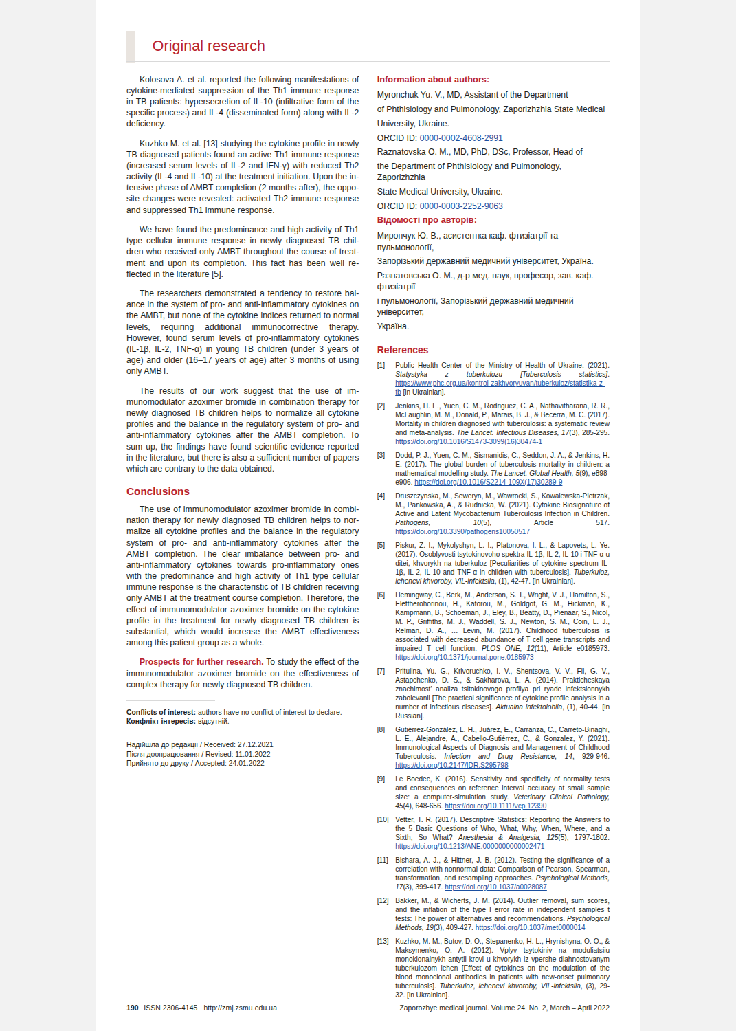Original research
Kolosova A. et al. reported the following manifestations of cytokine-mediated suppression of the Th1 immune response in TB patients: hypersecretion of IL-10 (infiltrative form of the specific process) and IL-4 (disseminated form) along with IL-2 deficiency.
Kuzhko M. et al. [13] studying the cytokine profile in newly TB diagnosed patients found an active Th1 immune response (increased serum levels of IL-2 and IFN-γ) with reduced Th2 activity (IL-4 and IL-10) at the treatment initiation. Upon the intensive phase of AMBT completion (2 months after), the opposite changes were revealed: activated Th2 immune response and suppressed Th1 immune response.
We have found the predominance and high activity of Th1 type cellular immune response in newly diagnosed TB children who received only AMBT throughout the course of treatment and upon its completion. This fact has been well reflected in the literature [5].
The researchers demonstrated a tendency to restore balance in the system of pro- and anti-inflammatory cytokines on the AMBT, but none of the cytokine indices returned to normal levels, requiring additional immunocorrective therapy. However, found serum levels of pro-inflammatory cytokines (IL-1β, IL-2, TNF-α) in young TB children (under 3 years of age) and older (16–17 years of age) after 3 months of using only AMBT.
The results of our work suggest that the use of immunomodulator azoximer bromide in combination therapy for newly diagnosed TB children helps to normalize all cytokine profiles and the balance in the regulatory system of pro- and anti-inflammatory cytokines after the AMBT completion. To sum up, the findings have found scientific evidence reported in the literature, but there is also a sufficient number of papers which are contrary to the data obtained.
Conclusions
The use of immunomodulator azoximer bromide in combination therapy for newly diagnosed TB children helps to normalize all cytokine profiles and the balance in the regulatory system of pro- and anti-inflammatory cytokines after the AMBT completion. The clear imbalance between pro- and anti-inflammatory cytokines towards pro-inflammatory ones with the predominance and high activity of Th1 type cellular immune response is the characteristic of TB children receiving only AMBT at the treatment course completion. Therefore, the effect of immunomodulator azoximer bromide on the cytokine profile in the treatment for newly diagnosed TB children is substantial, which would increase the AMBT effectiveness among this patient group as a whole.
Prospects for further research. To study the effect of the immunomodulator azoximer bromide on the effectiveness of complex therapy for newly diagnosed TB children.
Conflicts of interest: authors have no conflict of interest to declare.
Конфлікт інтересів: відсутній.
Надійшла до редакції / Received: 27.12.2021
Після доопрацювання / Revised: 11.01.2022
Прийнято до друку / Accepted: 24.01.2022
Information about authors:
Myronchuk Yu. V., MD, Assistant of the Department
of Phthisiology and Pulmonology, Zaporizhzhia State Medical
University, Ukraine.
ORCID ID: 0000-0002-4608-2991
Raznatovska O. M., MD, PhD, DSc, Professor, Head of
the Department of Phthisiology and Pulmonology, Zaporizhzhia
State Medical University, Ukraine.
ORCID ID: 0000-0003-2252-9063
Відомості про авторів:
Мирончук Ю. В., асистентка каф. фтизіатрії та пульмонології,
Запорізький державний медичний університет, Україна.
Разнатовська О. М., д-р мед. наук, професор, зав. каф. фтизіатрії
і пульмонології, Запорізький державний медичний університет,
Україна.
References
[1] Public Health Center of the Ministry of Health of Ukraine. (2021). Statystyka z tuberkulozu [Tuberculosis statistics]. https://www.phc.org.ua/kontrol-zakhvoryuvan/tuberkuloz/statistika-z-tb [in Ukrainian].
[2] Jenkins, H. E., Yuen, C. M., Rodriguez, C. A., Nathavitharana, R. R., McLaughlin, M. M., Donald, P., Marais, B. J., & Becerra, M. C. (2017). Mortality in children diagnosed with tuberculosis: a systematic review and meta-analysis. The Lancet. Infectious Diseases, 17(3), 285-295. https://doi.org/10.1016/S1473-3099(16)30474-1
[3] Dodd, P. J., Yuen, C. M., Sismanidis, C., Seddon, J. A., & Jenkins, H. E. (2017). The global burden of tuberculosis mortality in children: a mathematical modelling study. The Lancet. Global Health, 5(9), e898-e906. https://doi.org/10.1016/S2214-109X(17)30289-9
[4] Druszczynska, M., Seweryn, M., Wawrocki, S., Kowalewska-Pietrzak, M., Pankowska, A., & Rudnicka, W. (2021). Cytokine Biosignature of Active and Latent Mycobacterium Tuberculosis Infection in Children. Pathogens, 10(5), Article 517. https://doi.org/10.3390/pathogens10050517
[5] Piskur, Z. I., Mykolyshyn, L. I., Platonova, I. L., & Lapovets, L. Ye. (2017). Osoblyvosti tsytokinovoho spektra IL-1β, IL-2, IL-10 i TNF-α u ditei, khvorykh na tuberkuloz [Peculiarities of cytokine spectrum IL-1β, IL-2, IL-10 and TNF-α in children with tuberculosis]. Tuberkuloz, lehenevi khvoroby, VIL-infektsiia, (1), 42-47. [in Ukrainian].
[6] Hemingway, C., Berk, M., Anderson, S. T., Wright, V. J., Hamilton, S., Eleftherohorinou, H., Kaforou, M., Goldgof, G. M., Hickman, K., Kampmann, B., Schoeman, J., Eley, B., Beatty, D., Pienaar, S., Nicol, M. P., Griffiths, M. J., Waddell, S. J., Newton, S. M., Coin, L. J., Relman, D. A., … Levin, M. (2017). Childhood tuberculosis is associated with decreased abundance of T cell gene transcripts and impaired T cell function. PLOS ONE, 12(11), Article e0185973. https://doi.org/10.1371/journal.pone.0185973
[7] Pritulina, Yu. G., Krivoruchko, I. V., Shentsova, V. V., Fil, G. V., Astapchenko, D. S., & Sakharova, L. A. (2014). Prakticheskaya znachimost' analiza tsitokinovogo profilya pri ryade infektsionnykh zabolevanii [The practical significance of cytokine profile analysis in a number of infectious diseases]. Aktualna infektolohiia, (1), 40-44. [in Russian].
[8] Gutiérrez-González, L. H., Juárez, E., Carranza, C., Carreto-Binaghi, L. E., Alejandre, A., Cabello-Gutiérrez, C., & Gonzalez, Y. (2021). Immunological Aspects of Diagnosis and Management of Childhood Tuberculosis. Infection and Drug Resistance, 14, 929-946. https://doi.org/10.2147/IDR.S295798
[9] Le Boedec, K. (2016). Sensitivity and specificity of normality tests and consequences on reference interval accuracy at small sample size: a computer-simulation study. Veterinary Clinical Pathology, 45(4), 648-656. https://doi.org/10.1111/vcp.12390
[10] Vetter, T. R. (2017). Descriptive Statistics: Reporting the Answers to the 5 Basic Questions of Who, What, Why, When, Where, and a Sixth, So What? Anesthesia & Analgesia, 125(5), 1797-1802. https://doi.org/10.1213/ANE.0000000000002471
[11] Bishara, A. J., & Hittner, J. B. (2012). Testing the significance of a correlation with nonnormal data: Comparison of Pearson, Spearman, transformation, and resampling approaches. Psychological Methods, 17(3), 399-417. https://doi.org/10.1037/a0028087
[12] Bakker, M., & Wicherts, J. M. (2014). Outlier removal, sum scores, and the inflation of the type I error rate in independent samples t tests: The power of alternatives and recommendations. Psychological Methods, 19(3), 409-427. https://doi.org/10.1037/met0000014
[13] Kuzhko, M. M., Butov, D. O., Stepanenko, H. L., Hrynishyna, O. O., & Maksymenko, O. A. (2012). Vplyv tsytokiniv na moduliatsiiu monoklonalnykh antytil krovi u khvorykh iz vpershe diahnostovanym tuberkulozom lehen [Effect of cytokines on the modulation of the blood monoclonal antibodies in patients with new-onset pulmonary tuberculosis]. Tuberkuloz, lehenevi khvoroby, VIL-infektsiia, (3), 29-32. [in Ukrainian].
190 ISSN 2306-4145 http://zmj.zsmu.edu.ua
Zaporozhye medical journal. Volume 24. No. 2, March – April 2022